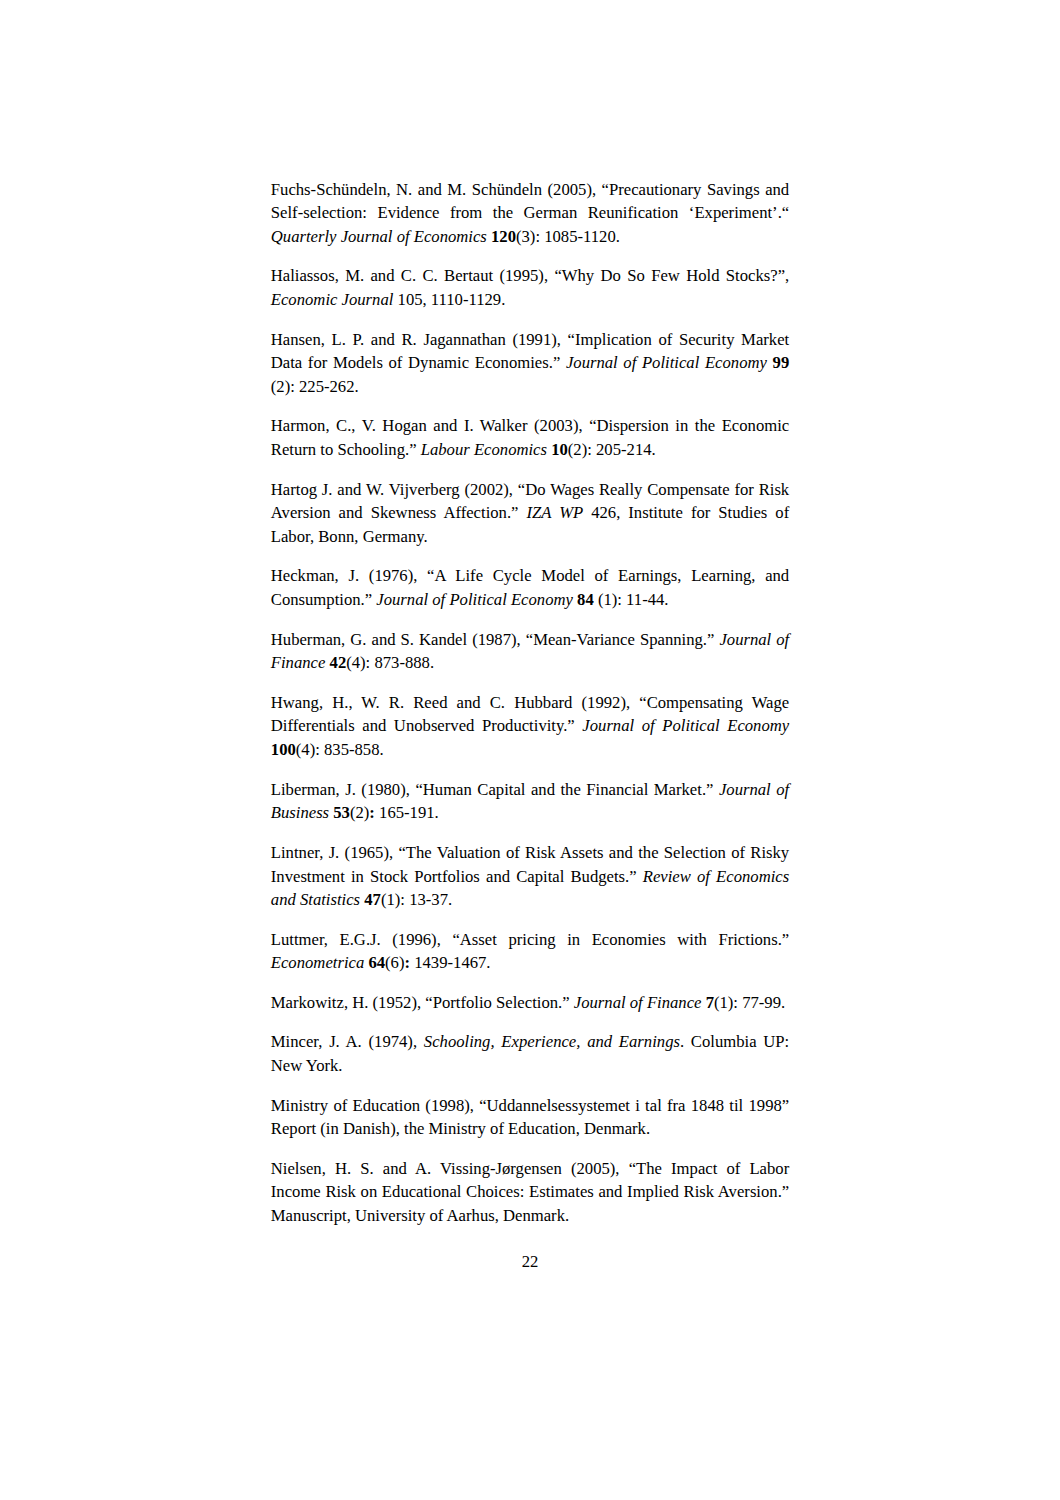Fuchs-Schündeln, N. and M. Schündeln (2005), “Precautionary Savings and Self-selection: Evidence from the German Reunification ‘Experiment’.“ Quarterly Journal of Economics 120(3): 1085-1120.
Haliassos, M. and C. C. Bertaut (1995), “Why Do So Few Hold Stocks?”, Economic Journal 105, 1110-1129.
Hansen, L. P. and R. Jagannathan (1991), “Implication of Security Market Data for Models of Dynamic Economies.” Journal of Political Economy 99 (2): 225-262.
Harmon, C., V. Hogan and I. Walker (2003), “Dispersion in the Economic Return to Schooling.” Labour Economics 10(2): 205-214.
Hartog J. and W. Vijverberg (2002), “Do Wages Really Compensate for Risk Aversion and Skewness Affection.” IZA WP 426, Institute for Studies of Labor, Bonn, Germany.
Heckman, J. (1976), “A Life Cycle Model of Earnings, Learning, and Consumption.” Journal of Political Economy 84 (1): 11-44.
Huberman, G. and S. Kandel (1987), “Mean-Variance Spanning.” Journal of Finance 42(4): 873-888.
Hwang, H., W. R. Reed and C. Hubbard (1992), “Compensating Wage Differentials and Unobserved Productivity.” Journal of Political Economy 100(4): 835-858.
Liberman, J. (1980), “Human Capital and the Financial Market.” Journal of Business 53(2): 165-191.
Lintner, J. (1965), “The Valuation of Risk Assets and the Selection of Risky Investment in Stock Portfolios and Capital Budgets.” Review of Economics and Statistics 47(1): 13-37.
Luttmer, E.G.J. (1996), “Asset pricing in Economies with Frictions.” Econometrica 64(6): 1439-1467.
Markowitz, H. (1952), “Portfolio Selection.” Journal of Finance 7(1): 77-99.
Mincer, J. A. (1974), Schooling, Experience, and Earnings. Columbia UP: New York.
Ministry of Education (1998), “Uddannelsessystemet i tal fra 1848 til 1998” Report (in Danish), the Ministry of Education, Denmark.
Nielsen, H. S. and A. Vissing-Jørgensen (2005), “The Impact of Labor Income Risk on Educational Choices: Estimates and Implied Risk Aversion.” Manuscript, University of Aarhus, Denmark.
22